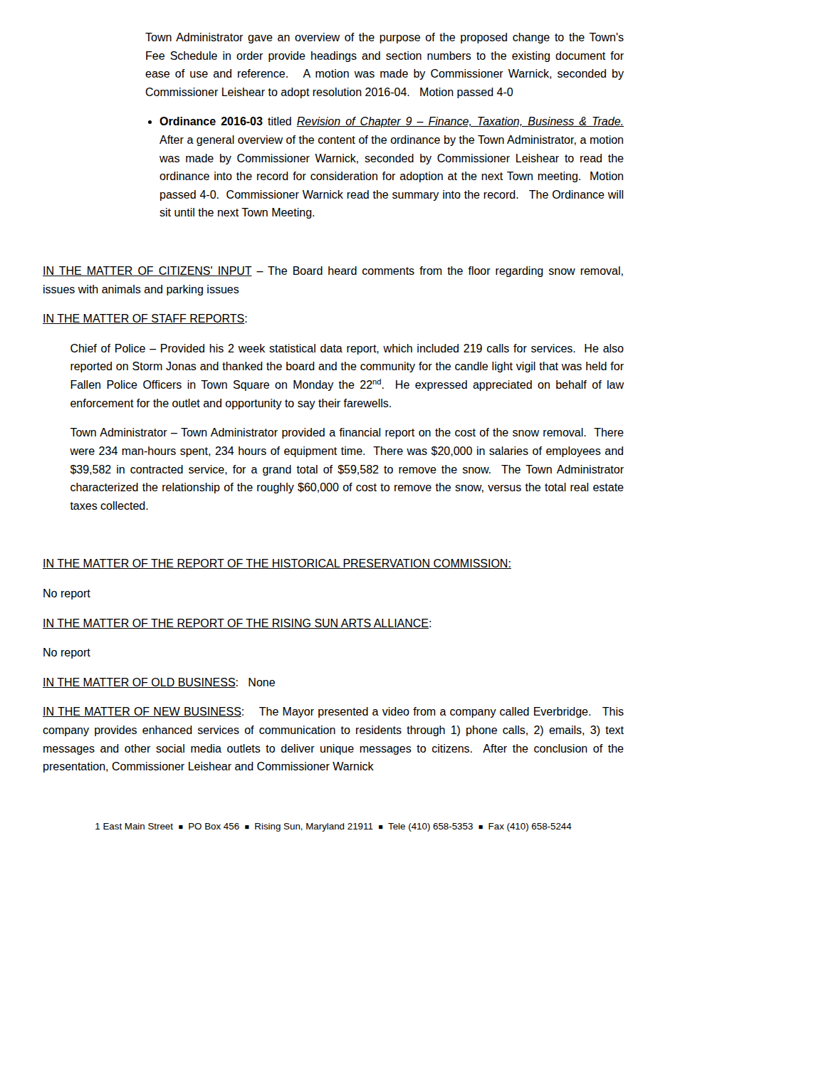Town Administrator gave an overview of the purpose of the proposed change to the Town's Fee Schedule in order provide headings and section numbers to the existing document for ease of use and reference. A motion was made by Commissioner Warnick, seconded by Commissioner Leishear to adopt resolution 2016-04. Motion passed 4-0
Ordinance 2016-03 titled Revision of Chapter 9 – Finance, Taxation, Business & Trade. After a general overview of the content of the ordinance by the Town Administrator, a motion was made by Commissioner Warnick, seconded by Commissioner Leishear to read the ordinance into the record for consideration for adoption at the next Town meeting. Motion passed 4-0. Commissioner Warnick read the summary into the record. The Ordinance will sit until the next Town Meeting.
IN THE MATTER OF CITIZENS' INPUT – The Board heard comments from the floor regarding snow removal, issues with animals and parking issues
IN THE MATTER OF STAFF REPORTS:
Chief of Police – Provided his 2 week statistical data report, which included 219 calls for services. He also reported on Storm Jonas and thanked the board and the community for the candle light vigil that was held for Fallen Police Officers in Town Square on Monday the 22nd. He expressed appreciated on behalf of law enforcement for the outlet and opportunity to say their farewells.
Town Administrator – Town Administrator provided a financial report on the cost of the snow removal. There were 234 man-hours spent, 234 hours of equipment time. There was $20,000 in salaries of employees and $39,582 in contracted service, for a grand total of $59,582 to remove the snow. The Town Administrator characterized the relationship of the roughly $60,000 of cost to remove the snow, versus the total real estate taxes collected.
IN THE MATTER OF THE REPORT OF THE HISTORICAL PRESERVATION COMMISSION:
No report
IN THE MATTER OF THE REPORT OF THE RISING SUN ARTS ALLIANCE:
No report
IN THE MATTER OF OLD BUSINESS: None
IN THE MATTER OF NEW BUSINESS: The Mayor presented a video from a company called Everbridge. This company provides enhanced services of communication to residents through 1) phone calls, 2) emails, 3) text messages and other social media outlets to deliver unique messages to citizens. After the conclusion of the presentation, Commissioner Leishear and Commissioner Warnick
1 East Main Street ■ PO Box 456 ■ Rising Sun, Maryland 21911 ■ Tele (410) 658-5353 ■ Fax (410) 658-5244